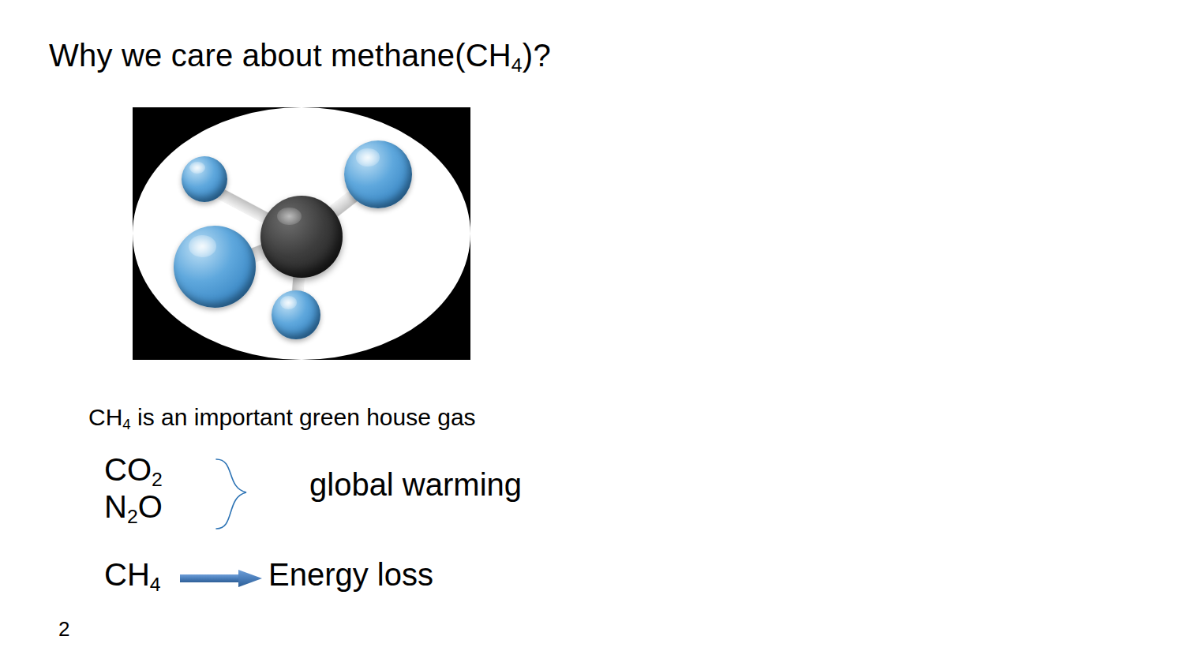Why we care about methane(CH4)?
CH4 is an important green house gas
CO2 N2O
global warming
CH4
Energy loss
2